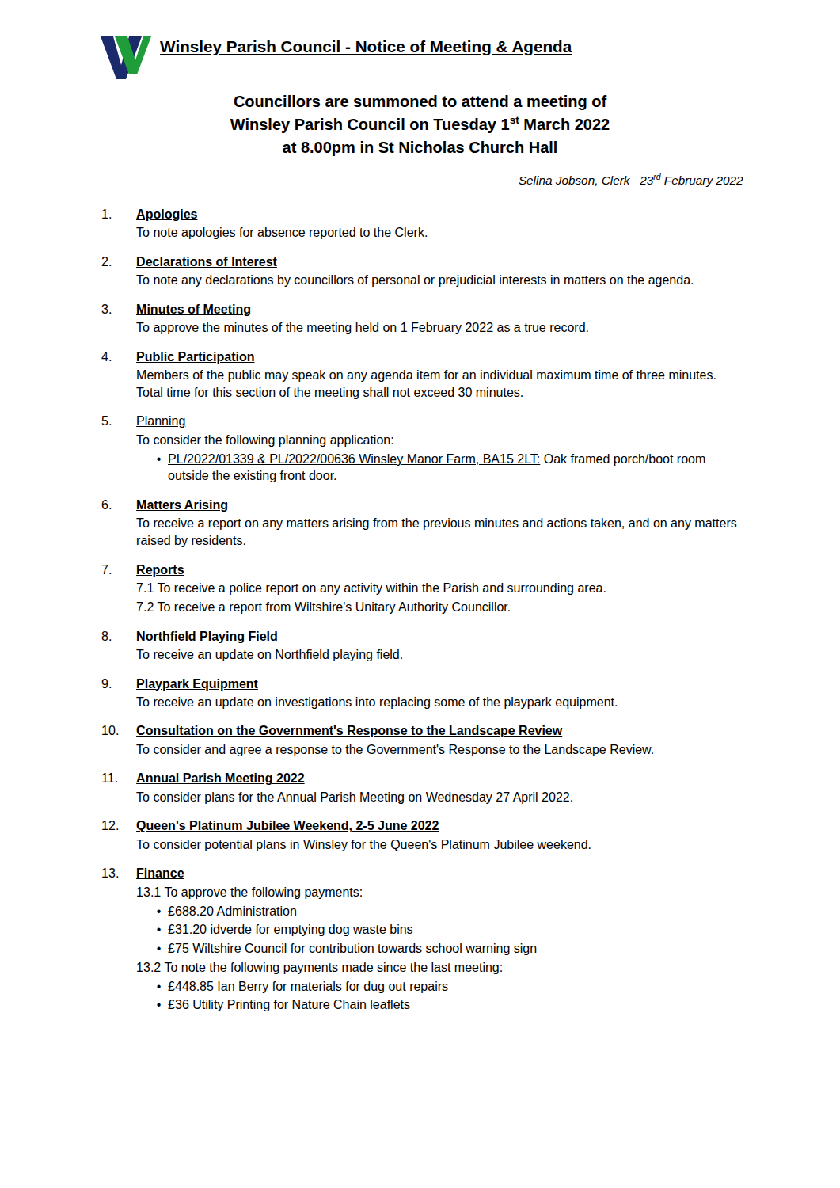Winsley Parish Council - Notice of Meeting & Agenda
Councillors are summoned to attend a meeting of Winsley Parish Council on Tuesday 1st March 2022 at 8.00pm in St Nicholas Church Hall
Selina Jobson, Clerk 23rd February 2022
Apologies
To note apologies for absence reported to the Clerk.
Declarations of Interest
To note any declarations by councillors of personal or prejudicial interests in matters on the agenda.
Minutes of Meeting
To approve the minutes of the meeting held on 1 February 2022 as a true record.
Public Participation
Members of the public may speak on any agenda item for an individual maximum time of three minutes. Total time for this section of the meeting shall not exceed 30 minutes.
Planning
To consider the following planning application:
PL/2022/01339 & PL/2022/00636 Winsley Manor Farm, BA15 2LT: Oak framed porch/boot room outside the existing front door.
Matters Arising
To receive a report on any matters arising from the previous minutes and actions taken, and on any matters raised by residents.
Reports
7.1 To receive a police report on any activity within the Parish and surrounding area.
7.2 To receive a report from Wiltshire's Unitary Authority Councillor.
Northfield Playing Field
To receive an update on Northfield playing field.
Playpark Equipment
To receive an update on investigations into replacing some of the playpark equipment.
Consultation on the Government's Response to the Landscape Review
To consider and agree a response to the Government's Response to the Landscape Review.
Annual Parish Meeting 2022
To consider plans for the Annual Parish Meeting on Wednesday 27 April 2022.
Queen's Platinum Jubilee Weekend, 2-5 June 2022
To consider potential plans in Winsley for the Queen's Platinum Jubilee weekend.
Finance
13.1 To approve the following payments:
£688.20 Administration
£31.20 idverde for emptying dog waste bins
£75 Wiltshire Council for contribution towards school warning sign
13.2 To note the following payments made since the last meeting:
£448.85 Ian Berry for materials for dug out repairs
£36 Utility Printing for Nature Chain leaflets